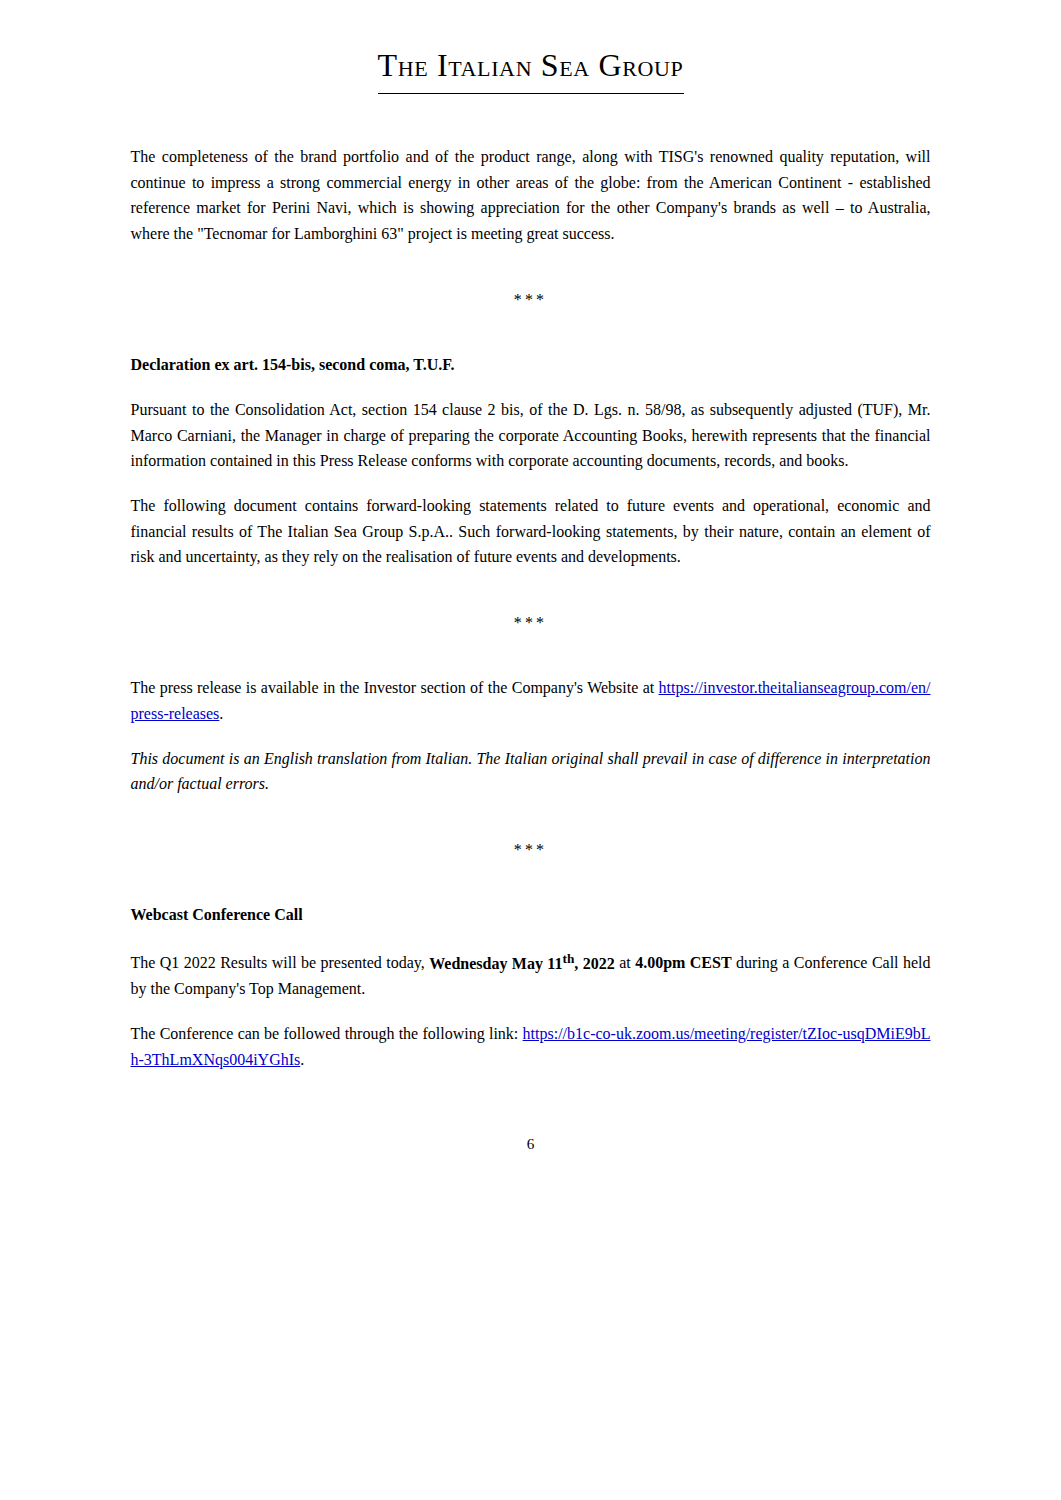The Italian Sea Group
The completeness of the brand portfolio and of the product range, along with TISG's renowned quality reputation, will continue to impress a strong commercial energy in other areas of the globe: from the American Continent - established reference market for Perini Navi, which is showing appreciation for the other Company's brands as well – to Australia, where the "Tecnomar for Lamborghini 63" project is meeting great success.
***
Declaration ex art. 154-bis, second coma, T.U.F.
Pursuant to the Consolidation Act, section 154 clause 2 bis, of the D. Lgs. n. 58/98, as subsequently adjusted (TUF), Mr. Marco Carniani, the Manager in charge of preparing the corporate Accounting Books, herewith represents that the financial information contained in this Press Release conforms with corporate accounting documents, records, and books.
The following document contains forward-looking statements related to future events and operational, economic and financial results of The Italian Sea Group S.p.A.. Such forward-looking statements, by their nature, contain an element of risk and uncertainty, as they rely on the realisation of future events and developments.
***
The press release is available in the Investor section of the Company's Website at https://investor.theitalianseagroup.com/en/press-releases.
This document is an English translation from Italian. The Italian original shall prevail in case of difference in interpretation and/or factual errors.
***
Webcast Conference Call
The Q1 2022 Results will be presented today, Wednesday May 11th, 2022 at 4.00pm CEST during a Conference Call held by the Company's Top Management.
The Conference can be followed through the following link: https://b1c-co-uk.zoom.us/meeting/register/tZIoc-usqDMiE9bLh-3ThLmXNqs004iYGhIs.
6